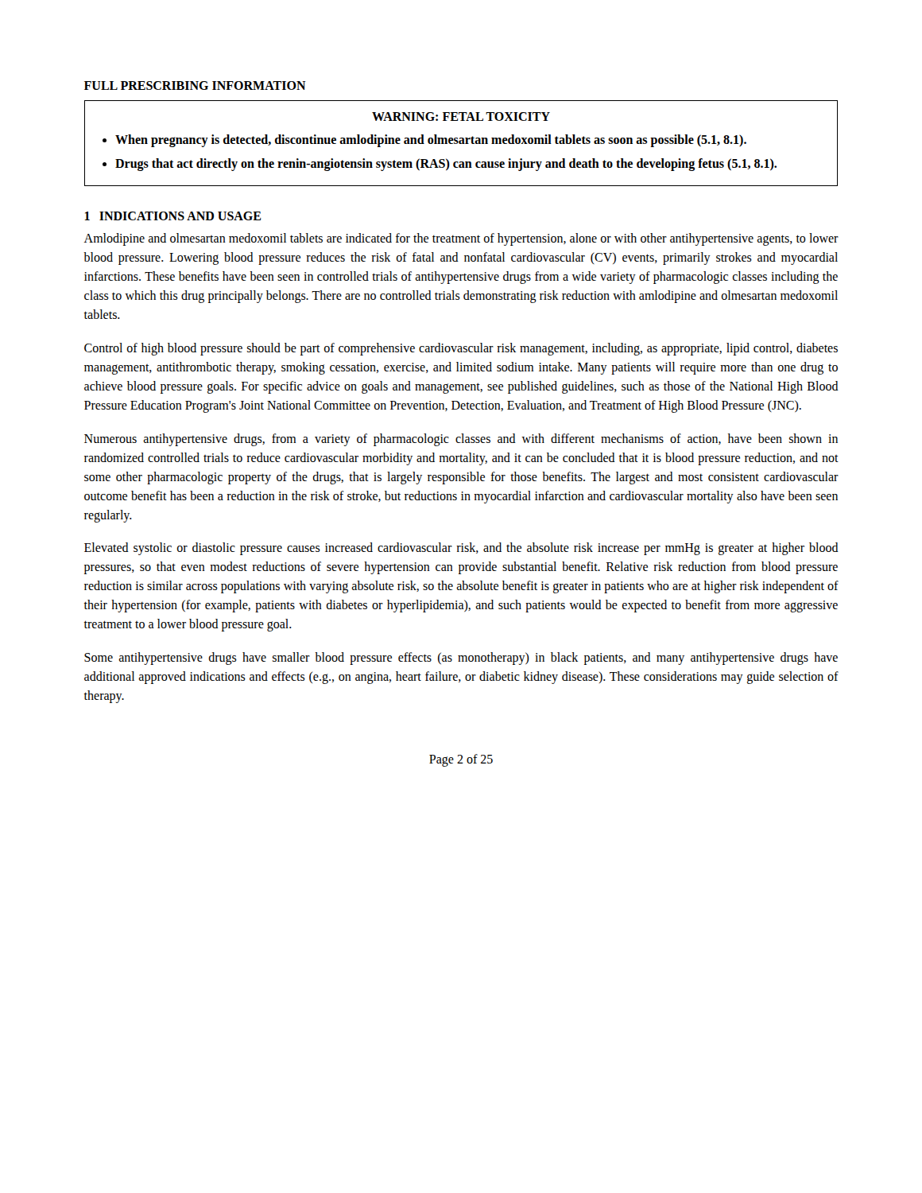FULL PRESCRIBING INFORMATION
WARNING: FETAL TOXICITY
When pregnancy is detected, discontinue amlodipine and olmesartan medoxomil tablets as soon as possible (5.1, 8.1).
Drugs that act directly on the renin-angiotensin system (RAS) can cause injury and death to the developing fetus (5.1, 8.1).
1 INDICATIONS AND USAGE
Amlodipine and olmesartan medoxomil tablets are indicated for the treatment of hypertension, alone or with other antihypertensive agents, to lower blood pressure. Lowering blood pressure reduces the risk of fatal and nonfatal cardiovascular (CV) events, primarily strokes and myocardial infarctions. These benefits have been seen in controlled trials of antihypertensive drugs from a wide variety of pharmacologic classes including the class to which this drug principally belongs. There are no controlled trials demonstrating risk reduction with amlodipine and olmesartan medoxomil tablets.
Control of high blood pressure should be part of comprehensive cardiovascular risk management, including, as appropriate, lipid control, diabetes management, antithrombotic therapy, smoking cessation, exercise, and limited sodium intake. Many patients will require more than one drug to achieve blood pressure goals. For specific advice on goals and management, see published guidelines, such as those of the National High Blood Pressure Education Program's Joint National Committee on Prevention, Detection, Evaluation, and Treatment of High Blood Pressure (JNC).
Numerous antihypertensive drugs, from a variety of pharmacologic classes and with different mechanisms of action, have been shown in randomized controlled trials to reduce cardiovascular morbidity and mortality, and it can be concluded that it is blood pressure reduction, and not some other pharmacologic property of the drugs, that is largely responsible for those benefits. The largest and most consistent cardiovascular outcome benefit has been a reduction in the risk of stroke, but reductions in myocardial infarction and cardiovascular mortality also have been seen regularly.
Elevated systolic or diastolic pressure causes increased cardiovascular risk, and the absolute risk increase per mmHg is greater at higher blood pressures, so that even modest reductions of severe hypertension can provide substantial benefit. Relative risk reduction from blood pressure reduction is similar across populations with varying absolute risk, so the absolute benefit is greater in patients who are at higher risk independent of their hypertension (for example, patients with diabetes or hyperlipidemia), and such patients would be expected to benefit from more aggressive treatment to a lower blood pressure goal.
Some antihypertensive drugs have smaller blood pressure effects (as monotherapy) in black patients, and many antihypertensive drugs have additional approved indications and effects (e.g., on angina, heart failure, or diabetic kidney disease). These considerations may guide selection of therapy.
Page 2 of 25